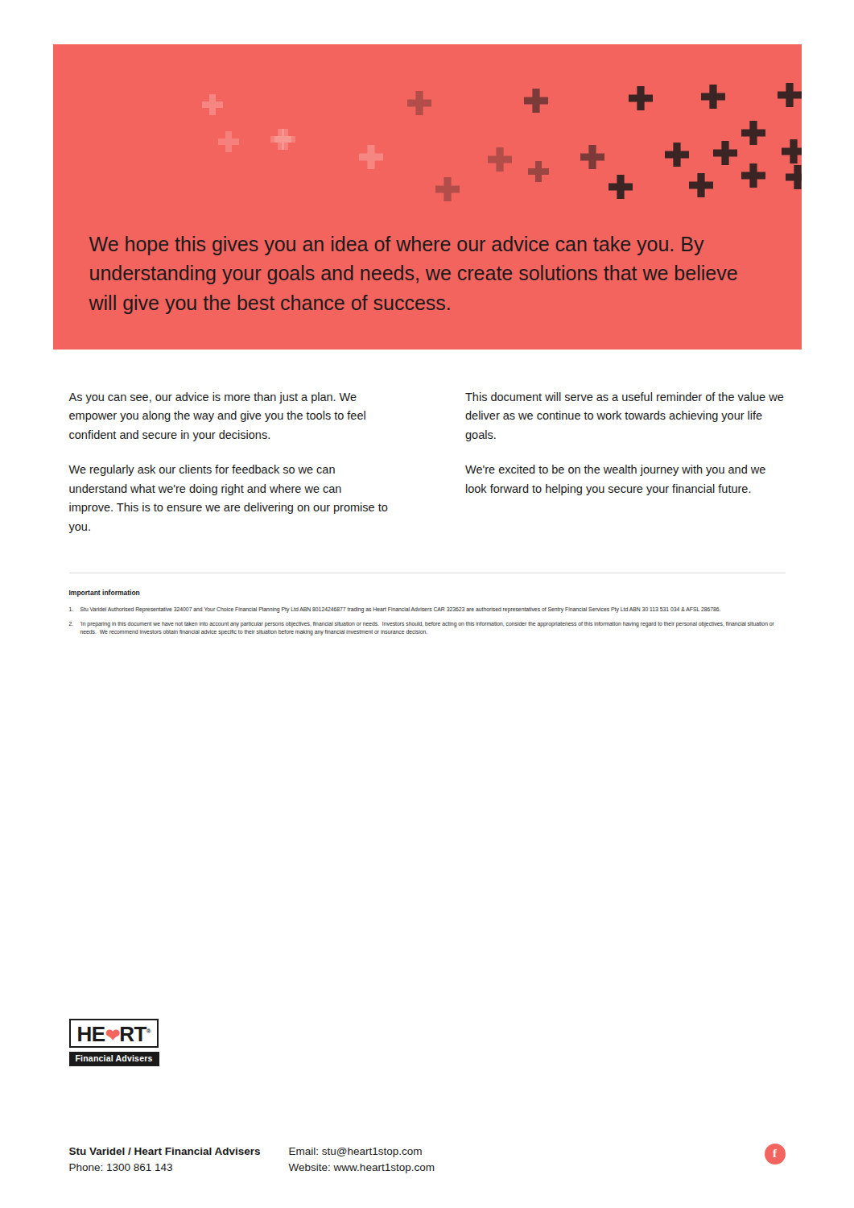We hope this gives you an idea of where our advice can take you. By understanding your goals and needs, we create solutions that we believe will give you the best chance of success.
As you can see, our advice is more than just a plan. We empower you along the way and give you the tools to feel confident and secure in your decisions.
We regularly ask our clients for feedback so we can understand what we're doing right and where we can improve. This is to ensure we are delivering on our promise to you.
This document will serve as a useful reminder of the value we deliver as we continue to work towards achieving your life goals.
We're excited to be on the wealth journey with you and we look forward to helping you secure your financial future.
Important information
Stu Varidel Authorised Representative 324007 and Your Choice Financial Planning Pty Ltd ABN 80124246877 trading as Heart Financial Advisers CAR 323623 are authorised representatives of Sentry Financial Services Pty Ltd ABN 30 113 531 034 & AFSL 286786.
'In preparing in this document we have not taken into account any particular persons objectives, financial situation or needs. Investors should, before acting on this information, consider the appropriateness of this information having regard to their personal objectives, financial situation or needs. We recommend investors obtain financial advice specific to their situation before making any financial investment or insurance decision.
HE❤RT®
Financial Advisers
Stu Varidel / Heart Financial Advisers
Phone: 1300 861 143
Email: stu@heart1stop.com
Website: www.heart1stop.com
f